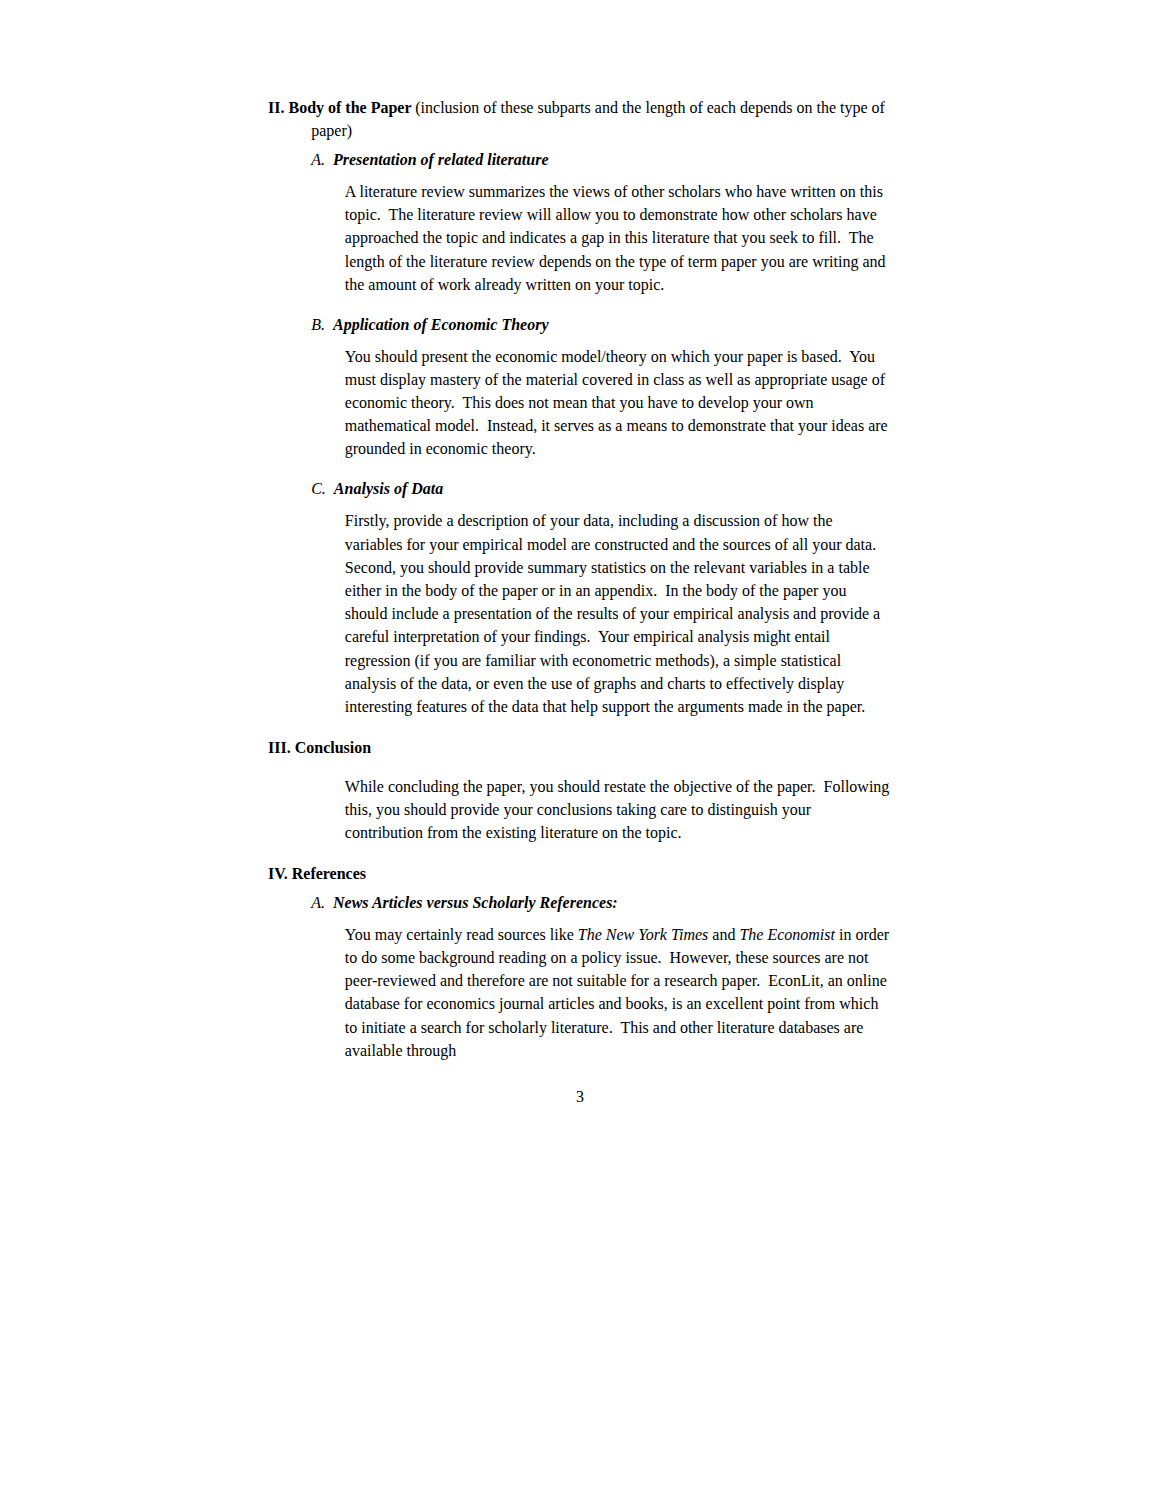II. Body of the Paper (inclusion of these subparts and the length of each depends on the type of paper)
A. Presentation of related literature
A literature review summarizes the views of other scholars who have written on this topic. The literature review will allow you to demonstrate how other scholars have approached the topic and indicates a gap in this literature that you seek to fill. The length of the literature review depends on the type of term paper you are writing and the amount of work already written on your topic.
B. Application of Economic Theory
You should present the economic model/theory on which your paper is based. You must display mastery of the material covered in class as well as appropriate usage of economic theory. This does not mean that you have to develop your own mathematical model. Instead, it serves as a means to demonstrate that your ideas are grounded in economic theory.
C. Analysis of Data
Firstly, provide a description of your data, including a discussion of how the variables for your empirical model are constructed and the sources of all your data. Second, you should provide summary statistics on the relevant variables in a table either in the body of the paper or in an appendix. In the body of the paper you should include a presentation of the results of your empirical analysis and provide a careful interpretation of your findings. Your empirical analysis might entail regression (if you are familiar with econometric methods), a simple statistical analysis of the data, or even the use of graphs and charts to effectively display interesting features of the data that help support the arguments made in the paper.
III. Conclusion
While concluding the paper, you should restate the objective of the paper. Following this, you should provide your conclusions taking care to distinguish your contribution from the existing literature on the topic.
IV. References
A. News Articles versus Scholarly References:
You may certainly read sources like The New York Times and The Economist in order to do some background reading on a policy issue. However, these sources are not peer-reviewed and therefore are not suitable for a research paper. EconLit, an online database for economics journal articles and books, is an excellent point from which to initiate a search for scholarly literature. This and other literature databases are available through
3